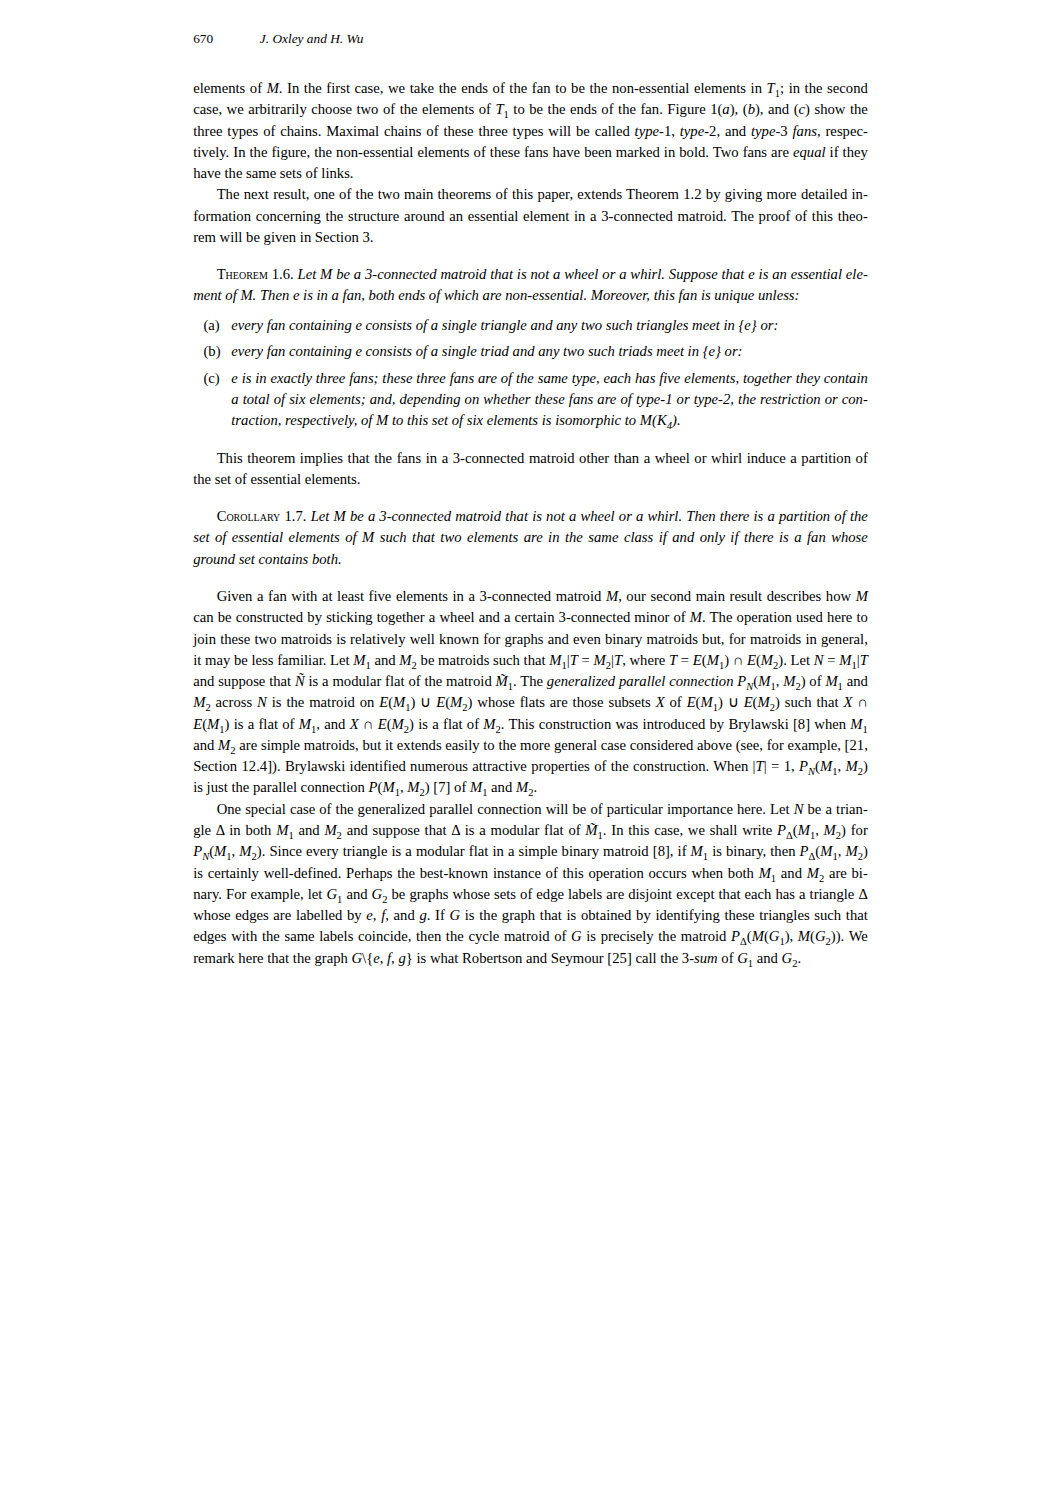670 J. Oxley and H. Wu
elements of M. In the first case, we take the ends of the fan to be the non-essential elements in T1; in the second case, we arbitrarily choose two of the elements of T1 to be the ends of the fan. Figure 1(a), (b), and (c) show the three types of chains. Maximal chains of these three types will be called type-1, type-2, and type-3 fans, respectively. In the figure, the non-essential elements of these fans have been marked in bold. Two fans are equal if they have the same sets of links.
The next result, one of the two main theorems of this paper, extends Theorem 1.2 by giving more detailed information concerning the structure around an essential element in a 3-connected matroid. The proof of this theorem will be given in Section 3.
Theorem 1.6. Let M be a 3-connected matroid that is not a wheel or a whirl. Suppose that e is an essential element of M. Then e is in a fan, both ends of which are non-essential. Moreover, this fan is unique unless:
every fan containing e consists of a single triangle and any two such triangles meet in {e} or:
every fan containing e consists of a single triad and any two such triads meet in {e} or:
e is in exactly three fans; these three fans are of the same type, each has five elements, together they contain a total of six elements; and, depending on whether these fans are of type-1 or type-2, the restriction or contraction, respectively, of M to this set of six elements is isomorphic to M(K4).
This theorem implies that the fans in a 3-connected matroid other than a wheel or whirl induce a partition of the set of essential elements.
Corollary 1.7. Let M be a 3-connected matroid that is not a wheel or a whirl. Then there is a partition of the set of essential elements of M such that two elements are in the same class if and only if there is a fan whose ground set contains both.
Given a fan with at least five elements in a 3-connected matroid M, our second main result describes how M can be constructed by sticking together a wheel and a certain 3-connected minor of M. The operation used here to join these two matroids is relatively well known for graphs and even binary matroids but, for matroids in general, it may be less familiar. Let M1 and M2 be matroids such that M1|T = M2|T, where T = E(M1) ∩ E(M2). Let N = M1|T and suppose that Ñ is a modular flat of the matroid M̃1. The generalized parallel connection PN(M1, M2) of M1 and M2 across N is the matroid on E(M1) ∪ E(M2) whose flats are those subsets X of E(M1) ∪ E(M2) such that X ∩ E(M1) is a flat of M1, and X ∩ E(M2) is a flat of M2. This construction was introduced by Brylawski [8] when M1 and M2 are simple matroids, but it extends easily to the more general case considered above (see, for example, [21, Section 12.4]). Brylawski identified numerous attractive properties of the construction. When |T| = 1, PN(M1, M2) is just the parallel connection P(M1, M2) [7] of M1 and M2.
One special case of the generalized parallel connection will be of particular importance here. Let N be a triangle Δ in both M1 and M2 and suppose that Δ is a modular flat of M̃1. In this case, we shall write PΔ(M1, M2) for PN(M1, M2). Since every triangle is a modular flat in a simple binary matroid [8], if M1 is binary, then PΔ(M1, M2) is certainly well-defined. Perhaps the best-known instance of this operation occurs when both M1 and M2 are binary. For example, let G1 and G2 be graphs whose sets of edge labels are disjoint except that each has a triangle Δ whose edges are labelled by e, f, and g. If G is the graph that is obtained by identifying these triangles such that edges with the same labels coincide, then the cycle matroid of G is precisely the matroid PΔ(M(G1), M(G2)). We remark here that the graph G\{e, f, g} is what Robertson and Seymour [25] call the 3-sum of G1 and G2.